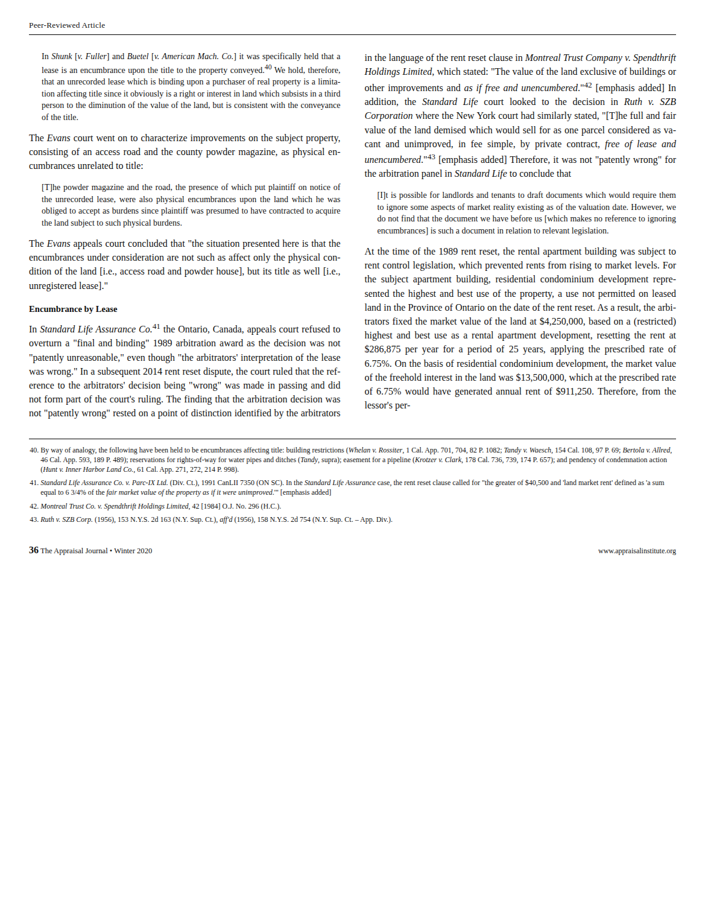Peer-Reviewed Article
In Shunk [v. Fuller] and Buetel [v. American Mach. Co.] it was specifically held that a lease is an encumbrance upon the title to the property conveyed.40 We hold, therefore, that an unrecorded lease which is binding upon a purchaser of real property is a limitation affecting title since it obviously is a right or interest in land which subsists in a third person to the diminution of the value of the land, but is consistent with the conveyance of the title.
The Evans court went on to characterize improvements on the subject property, consisting of an access road and the county powder magazine, as physical encumbrances unrelated to title:
[T]he powder magazine and the road, the presence of which put plaintiff on notice of the unrecorded lease, were also physical encumbrances upon the land which he was obliged to accept as burdens since plaintiff was presumed to have contracted to acquire the land subject to such physical burdens.
The Evans appeals court concluded that "the situation presented here is that the encumbrances under consideration are not such as affect only the physical condition of the land [i.e., access road and powder house], but its title as well [i.e., unregistered lease]."
Encumbrance by Lease
In Standard Life Assurance Co.41 the Ontario, Canada, appeals court refused to overturn a "final and binding" 1989 arbitration award as the decision was not "patently unreasonable," even though "the arbitrators' interpretation of the lease was wrong." In a subsequent 2014 rent reset dispute, the court ruled that the reference to the arbitrators' decision being "wrong" was made in passing and did not form part of the court's ruling. The finding that the arbitration decision was not "patently wrong" rested on a point of distinction identified by the arbitrators in the language of the rent reset clause in Montreal Trust Company v. Spendthrift Holdings Limited, which stated: "The value of the land exclusive of buildings or other improvements and as if free and unencumbered."42 [emphasis added] In addition, the Standard Life court looked to the decision in Ruth v. SZB Corporation where the New York court had similarly stated, "[T]he full and fair value of the land demised which would sell for as one parcel considered as vacant and unimproved, in fee simple, by private contract, free of lease and unencumbered."43 [emphasis added] Therefore, it was not "patently wrong" for the arbitration panel in Standard Life to conclude that
[I]t is possible for landlords and tenants to draft documents which would require them to ignore some aspects of market reality existing as of the valuation date. However, we do not find that the document we have before us [which makes no reference to ignoring encumbrances] is such a document in relation to relevant legislation.
At the time of the 1989 rent reset, the rental apartment building was subject to rent control legislation, which prevented rents from rising to market levels. For the subject apartment building, residential condominium development represented the highest and best use of the property, a use not permitted on leased land in the Province of Ontario on the date of the rent reset. As a result, the arbitrators fixed the market value of the land at $4,250,000, based on a (restricted) highest and best use as a rental apartment development, resetting the rent at $286,875 per year for a period of 25 years, applying the prescribed rate of 6.75%. On the basis of residential condominium development, the market value of the freehold interest in the land was $13,500,000, which at the prescribed rate of 6.75% would have generated annual rent of $911,250. Therefore, from the lessor's per-
By way of analogy, the following have been held to be encumbrances affecting title: building restrictions (Whelan v. Rossiter, 1 Cal. App. 701, 704, 82 P. 1082; Tandy v. Waesch, 154 Cal. 108, 97 P. 69; Bertola v. Allred, 46 Cal. App. 593, 189 P. 489); reservations for rights-of-way for water pipes and ditches (Tandy, supra); easement for a pipeline (Krotzer v. Clark, 178 Cal. 736, 739, 174 P. 657); and pendency of condemnation action (Hunt v. Inner Harbor Land Co., 61 Cal. App. 271, 272, 214 P. 998).
Standard Life Assurance Co. v. Parc-IX Ltd. (Div. Ct.), 1991 CanLII 7350 (ON SC). In the Standard Life Assurance case, the rent reset clause called for "the greater of $40,500 and 'land market rent' defined as 'a sum equal to 6 3/4% of the fair market value of the property as if it were unimproved.'" [emphasis added]
Montreal Trust Co. v. Spendthrift Holdings Limited, 42 [1984] O.J. No. 296 (H.C.).
Ruth v. SZB Corp. (1956), 153 N.Y.S. 2d 163 (N.Y. Sup. Ct.), aff'd (1956), 158 N.Y.S. 2d 754 (N.Y. Sup. Ct. – App. Div.).
36 The Appraisal Journal • Winter 2020
www.appraisalinstitute.org